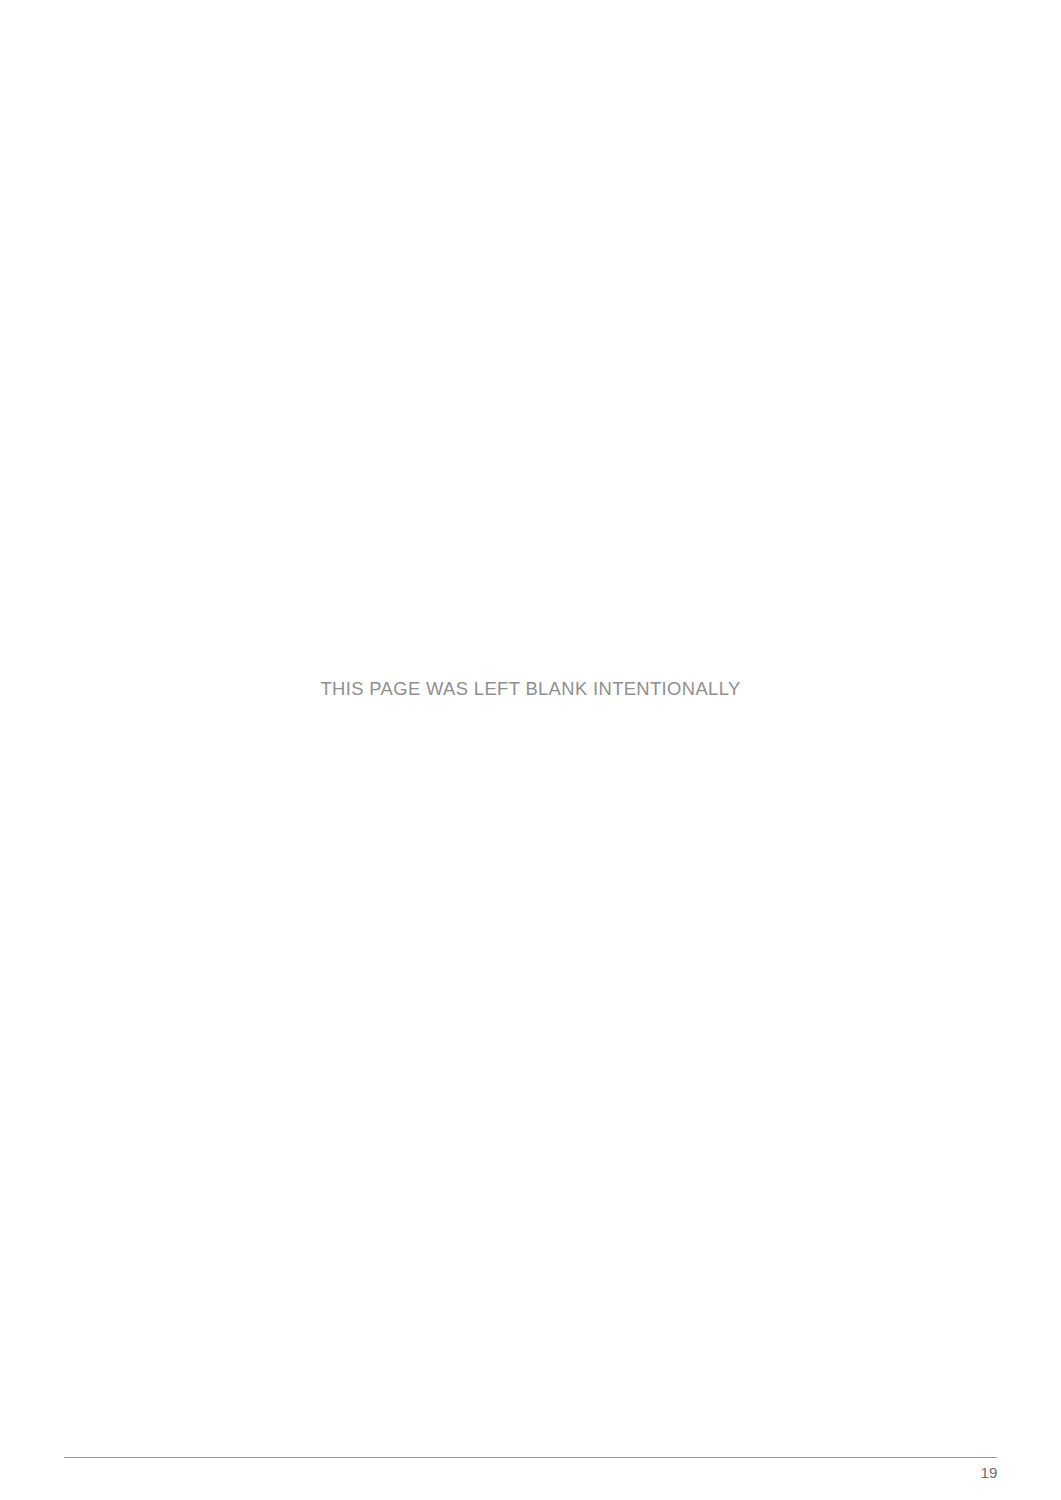THIS PAGE WAS LEFT BLANK INTENTIONALLY
19